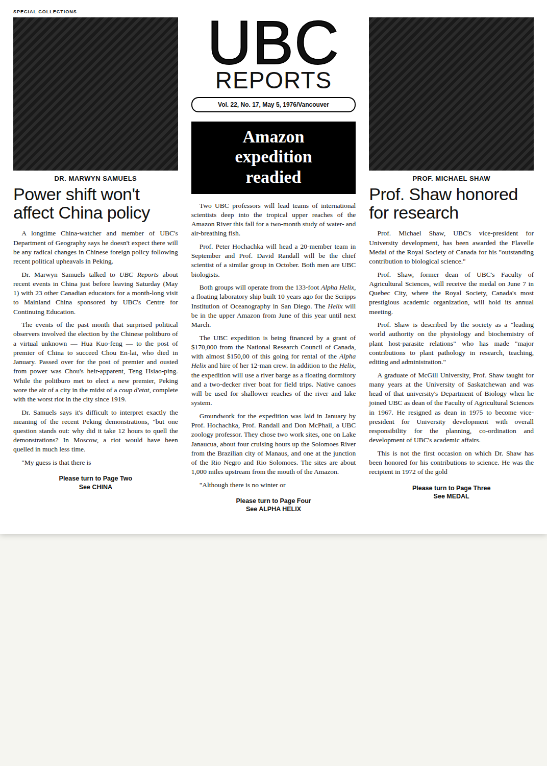SPECIAL COLLECTIONS
DR. MARWYN SAMUELS
Power shift won't affect China policy
A longtime China-watcher and member of UBC's Department of Geography says he doesn't expect there will be any radical changes in Chinese foreign policy following recent political upheavals in Peking.
Dr. Marwyn Samuels talked to UBC Reports about recent events in China just before leaving Saturday (May 1) with 23 other Canadian educators for a month-long visit to Mainland China sponsored by UBC's Centre for Continuing Education.
The events of the past month that surprised political observers involved the election by the Chinese politburo of a virtual unknown — Hua Kuo-feng — to the post of premier of China to succeed Chou En-lai, who died in January. Passed over for the post of premier and ousted from power was Chou's heir-apparent, Teng Hsiao-ping. While the politburo met to elect a new premier, Peking wore the air of a city in the midst of a coup d'etat, complete with the worst riot in the city since 1919.
Dr. Samuels says it's difficult to interpret exactly the meaning of the recent Peking demonstrations, "but one question stands out: why did it take 12 hours to quell the demonstrations? In Moscow, a riot would have been quelled in much less time.
"My guess is that there is
Please turn to Page Two
See CHINA
UBC
REPORTS
Vol. 22, No. 17, May 5, 1976/Vancouver
Amazon
expedition
readied
Two UBC professors will lead teams of international scientists deep into the tropical upper reaches of the Amazon River this fall for a two-month study of water- and air-breathing fish.
Prof. Peter Hochachka will head a 20-member team in September and Prof. David Randall will be the chief scientist of a similar group in October. Both men are UBC biologists.
Both groups will operate from the 133-foot Alpha Helix, a floating laboratory ship built 10 years ago for the Scripps Institution of Oceanography in San Diego. The Helix will be in the upper Amazon from June of this year until next March.
The UBC expedition is being financed by a grant of $170,000 from the National Research Council of Canada, with almost $150,00 of this going for rental of the Alpha Helix and hire of her 12-man crew. In addition to the Helix, the expedition will use a river barge as a floating dormitory and a two-decker river boat for field trips. Native canoes will be used for shallower reaches of the river and lake system.
Groundwork for the expedition was laid in January by Prof. Hochachka, Prof. Randall and Don McPhail, a UBC zoology professor. They chose two work sites, one on Lake Janaucua, about four cruising hours up the Solomoes River from the Brazilian city of Manaus, and one at the junction of the Rio Negro and Rio Solomoes. The sites are about 1,000 miles upstream from the mouth of the Amazon.
"Although there is no winter or
Please turn to Page Four
See ALPHA HELIX
PROF. MICHAEL SHAW
Prof. Shaw honored for research
Prof. Michael Shaw, UBC's vice-president for University development, has been awarded the Flavelle Medal of the Royal Society of Canada for his "outstanding contribution to biological science."
Prof. Shaw, former dean of UBC's Faculty of Agricultural Sciences, will receive the medal on June 7 in Quebec City, where the Royal Society, Canada's most prestigious academic organization, will hold its annual meeting.
Prof. Shaw is described by the society as a "leading world authority on the physiology and biochemistry of plant host-parasite relations" who has made "major contributions to plant pathology in research, teaching, editing and administration."
A graduate of McGill University, Prof. Shaw taught for many years at the University of Saskatchewan and was head of that university's Department of Biology when he joined UBC as dean of the Faculty of Agricultural Sciences in 1967. He resigned as dean in 1975 to become vice-president for University development with overall responsibility for the planning, co-ordination and development of UBC's academic affairs.
This is not the first occasion on which Dr. Shaw has been honored for his contributions to science. He was the recipient in 1972 of the gold
Please turn to Page Three
See MEDAL